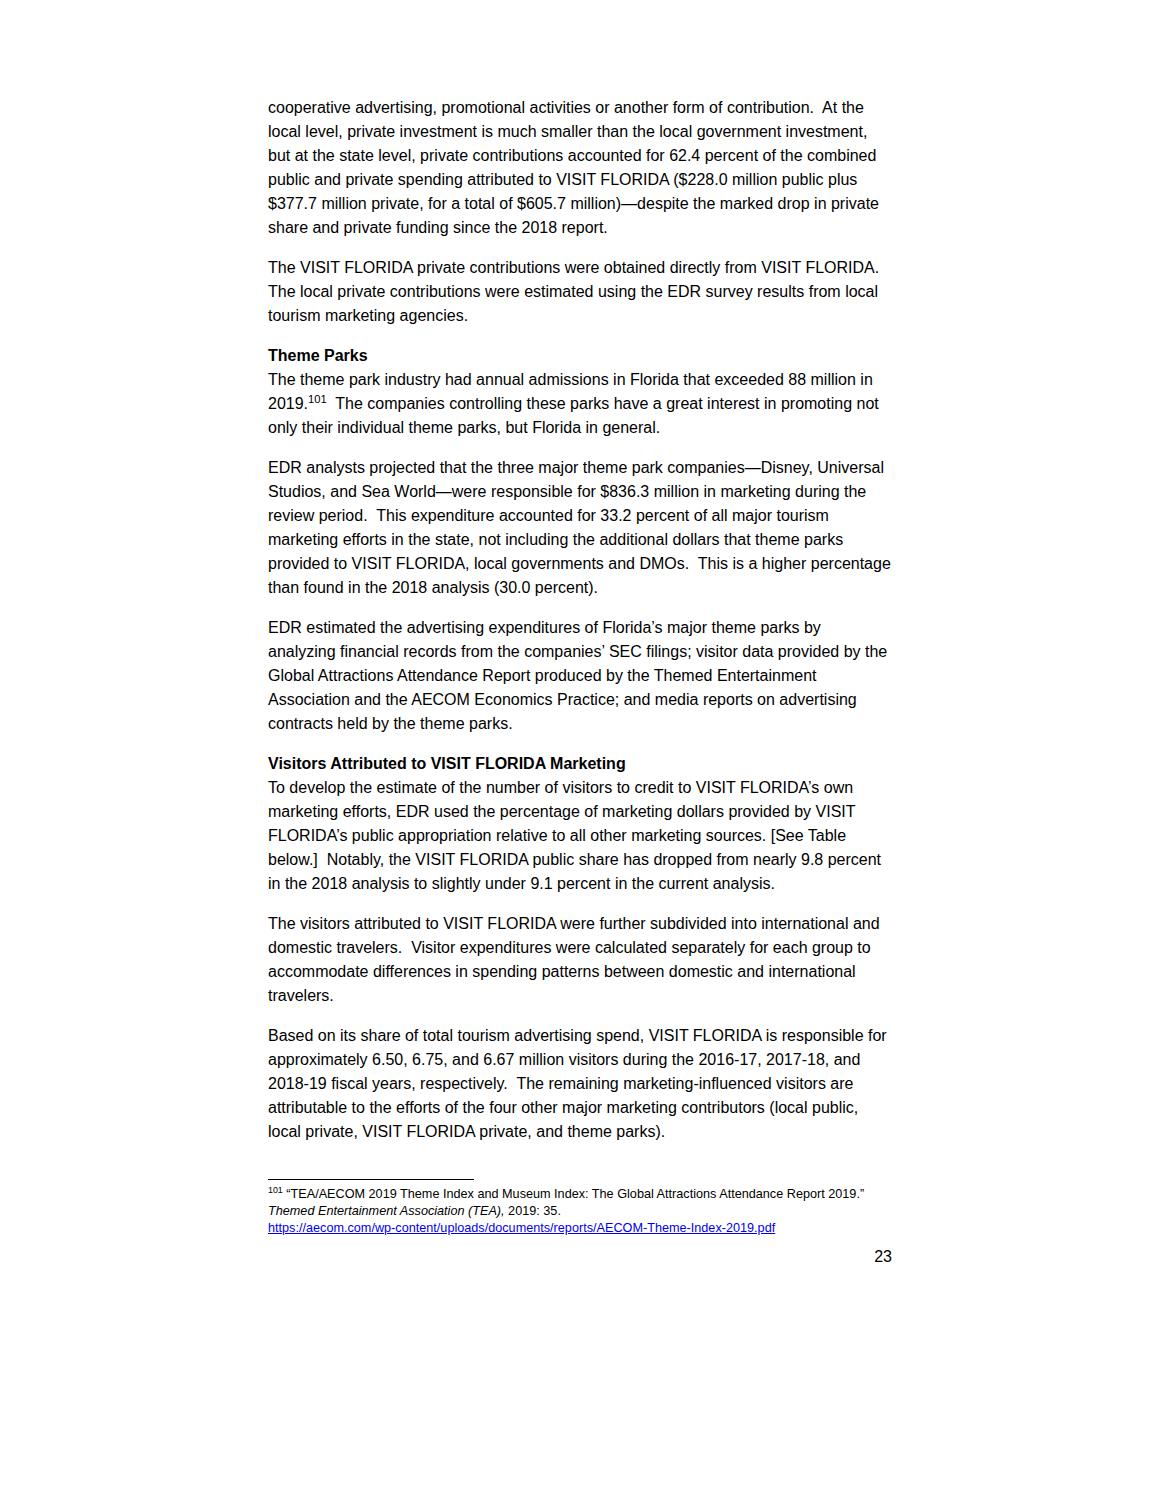cooperative advertising, promotional activities or another form of contribution. At the local level, private investment is much smaller than the local government investment, but at the state level, private contributions accounted for 62.4 percent of the combined public and private spending attributed to VISIT FLORIDA ($228.0 million public plus $377.7 million private, for a total of $605.7 million)—despite the marked drop in private share and private funding since the 2018 report.
The VISIT FLORIDA private contributions were obtained directly from VISIT FLORIDA. The local private contributions were estimated using the EDR survey results from local tourism marketing agencies.
Theme Parks
The theme park industry had annual admissions in Florida that exceeded 88 million in 2019.101 The companies controlling these parks have a great interest in promoting not only their individual theme parks, but Florida in general.
EDR analysts projected that the three major theme park companies—Disney, Universal Studios, and Sea World—were responsible for $836.3 million in marketing during the review period. This expenditure accounted for 33.2 percent of all major tourism marketing efforts in the state, not including the additional dollars that theme parks provided to VISIT FLORIDA, local governments and DMOs. This is a higher percentage than found in the 2018 analysis (30.0 percent).
EDR estimated the advertising expenditures of Florida’s major theme parks by analyzing financial records from the companies’ SEC filings; visitor data provided by the Global Attractions Attendance Report produced by the Themed Entertainment Association and the AECOM Economics Practice; and media reports on advertising contracts held by the theme parks.
Visitors Attributed to VISIT FLORIDA Marketing
To develop the estimate of the number of visitors to credit to VISIT FLORIDA’s own marketing efforts, EDR used the percentage of marketing dollars provided by VISIT FLORIDA’s public appropriation relative to all other marketing sources. [See Table below.] Notably, the VISIT FLORIDA public share has dropped from nearly 9.8 percent in the 2018 analysis to slightly under 9.1 percent in the current analysis.
The visitors attributed to VISIT FLORIDA were further subdivided into international and domestic travelers. Visitor expenditures were calculated separately for each group to accommodate differences in spending patterns between domestic and international travelers.
Based on its share of total tourism advertising spend, VISIT FLORIDA is responsible for approximately 6.50, 6.75, and 6.67 million visitors during the 2016-17, 2017-18, and 2018-19 fiscal years, respectively. The remaining marketing-influenced visitors are attributable to the efforts of the four other major marketing contributors (local public, local private, VISIT FLORIDA private, and theme parks).
101 “TEA/AECOM 2019 Theme Index and Museum Index: The Global Attractions Attendance Report 2019.” Themed Entertainment Association (TEA), 2019: 35.
https://aecom.com/wp-content/uploads/documents/reports/AECOM-Theme-Index-2019.pdf
23